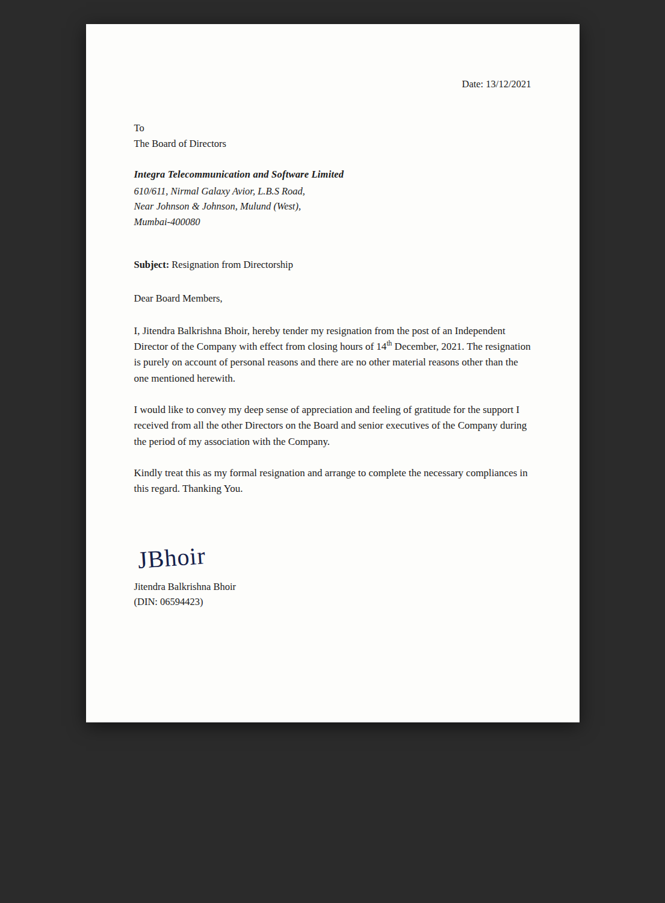Date: 13/12/2021
To The Board of Directors
Integra Telecommunication and Software Limited 610/611, Nirmal Galaxy Avior, L.B.S Road,
Near Johnson & Johnson, Mulund (West),
Mumbai-400080
Subject: Resignation from Directorship
Dear Board Members,
I, Jitendra Balkrishna Bhoir, hereby tender my resignation from the post of an Independent Director of the Company with effect from closing hours of 14th December, 2021. The resignation is purely on account of personal reasons and there are no other material reasons other than the one mentioned herewith.
I would like to convey my deep sense of appreciation and feeling of gratitude for the support I received from all the other Directors on the Board and senior executives of the Company during the period of my association with the Company.
Kindly treat this as my formal resignation and arrange to complete the necessary compliances in this regard. Thanking You.
JBhoir
Jitendra Balkrishna Bhoir
(DIN: 06594423)